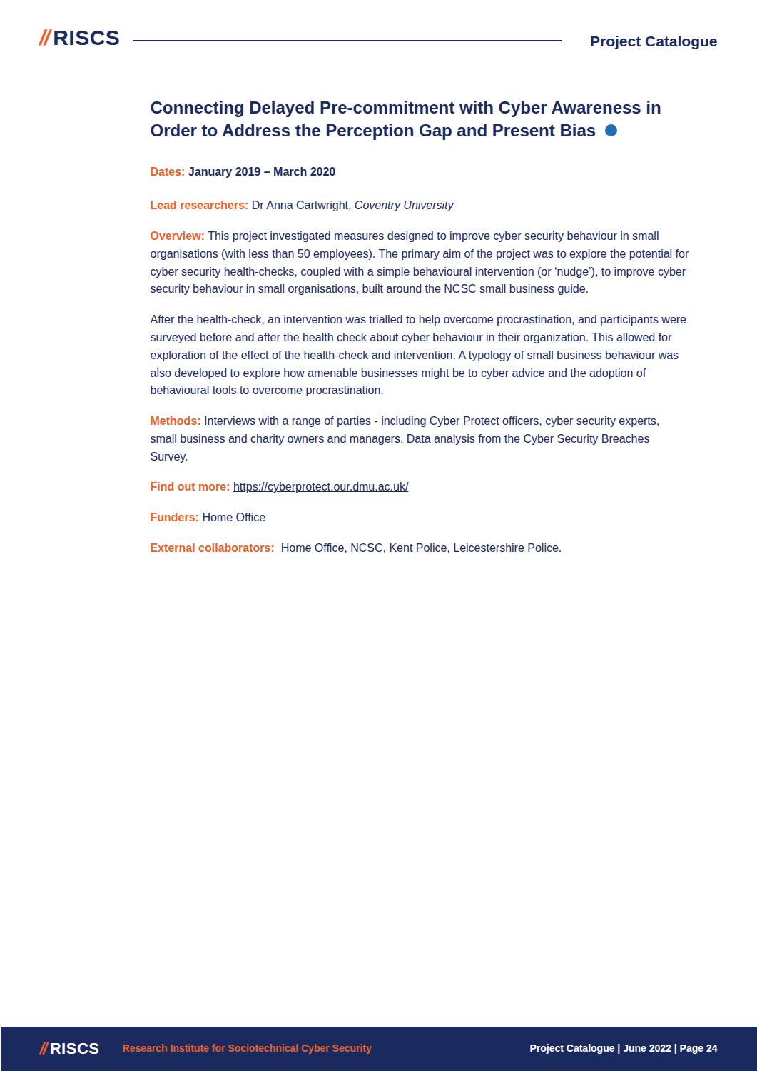// RISCS
Project Catalogue
Connecting Delayed Pre-commitment with Cyber Awareness in Order to Address the Perception Gap and Present Bias
Dates: January 2019 – March 2020
Lead researchers: Dr Anna Cartwright, Coventry University
Overview: This project investigated measures designed to improve cyber security behaviour in small organisations (with less than 50 employees). The primary aim of the project was to explore the potential for cyber security health-checks, coupled with a simple behavioural intervention (or ‘nudge’), to improve cyber security behaviour in small organisations, built around the NCSC small business guide.
After the health-check, an intervention was trialled to help overcome procrastination, and participants were surveyed before and after the health check about cyber behaviour in their organization. This allowed for exploration of the effect of the health-check and intervention. A typology of small business behaviour was also developed to explore how amenable businesses might be to cyber advice and the adoption of behavioural tools to overcome procrastination.
Methods: Interviews with a range of parties - including Cyber Protect officers, cyber security experts, small business and charity owners and managers. Data analysis from the Cyber Security Breaches Survey.
Find out more: https://cyberprotect.our.dmu.ac.uk/
Funders: Home Office
External collaborators: Home Office, NCSC, Kent Police, Leicestershire Police.
// RISCS
Research Institute for Sociotechnical Cyber Security
Project Catalogue | June 2022 | Page 24